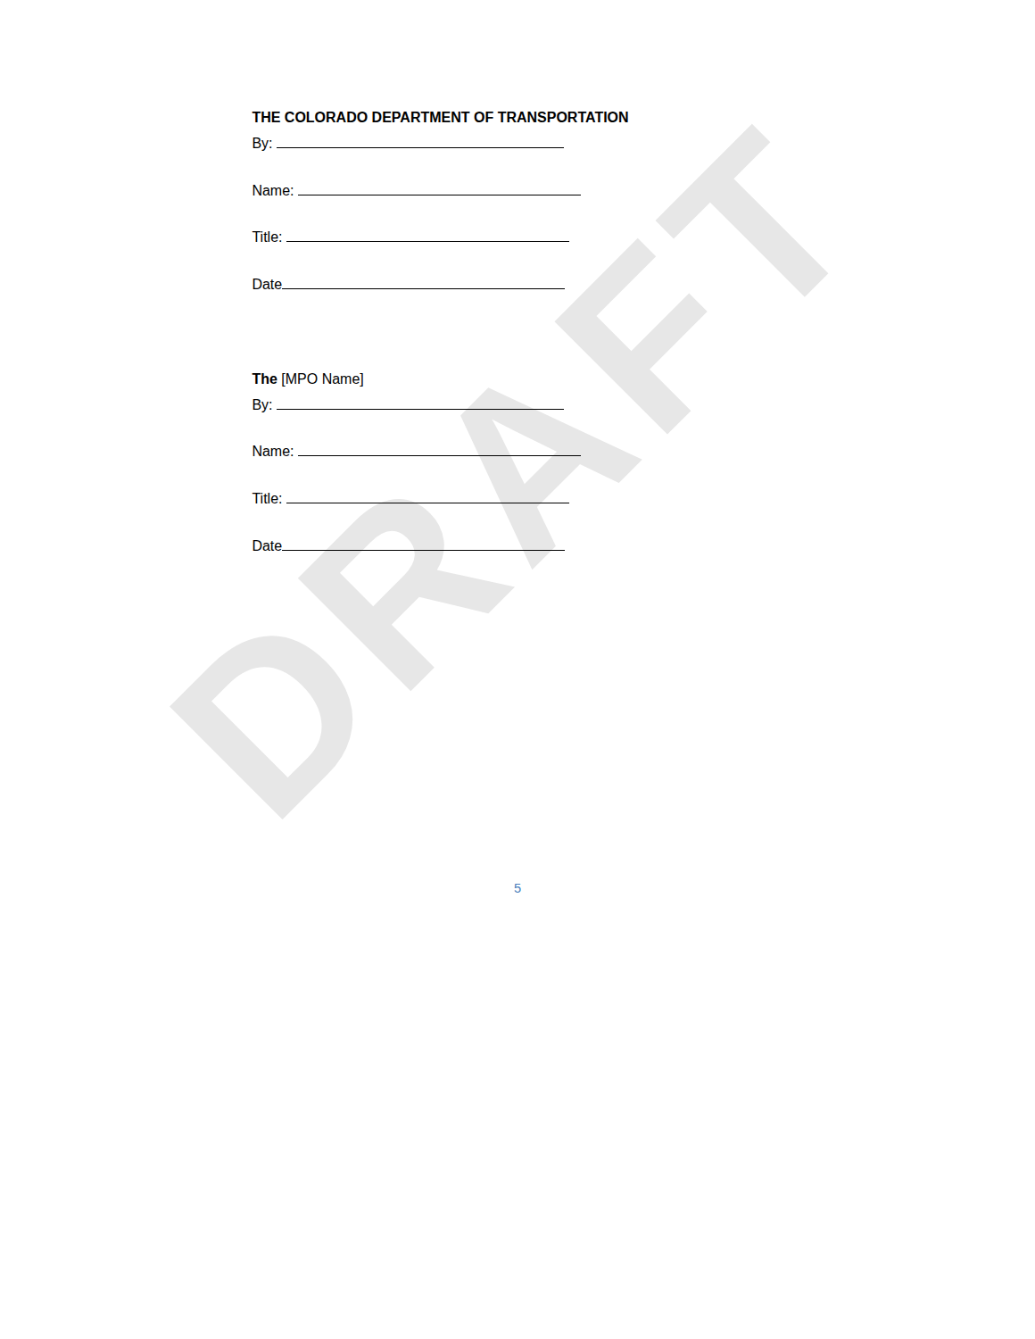DRAFT
THE COLORADO DEPARTMENT OF TRANSPORTATION
By:
Name:
Title:
Date
The [MPO Name]
By:
Name:
Title:
Date
5